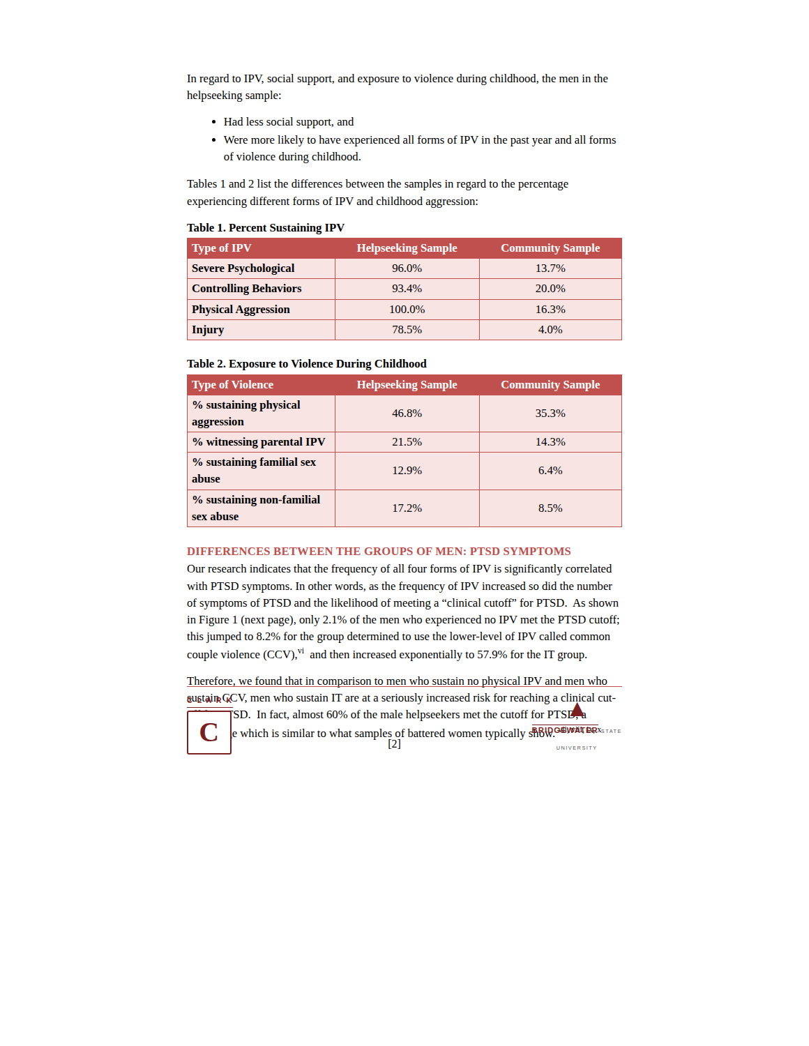In regard to IPV, social support, and exposure to violence during childhood, the men in the helpseeking sample:
Had less social support, and
Were more likely to have experienced all forms of IPV in the past year and all forms of violence during childhood.
Tables 1 and 2 list the differences between the samples in regard to the percentage experiencing different forms of IPV and childhood aggression:
Table 1. Percent Sustaining IPV
| Type of IPV | Helpseeking Sample | Community Sample |
| --- | --- | --- |
| Severe Psychological | 96.0% | 13.7% |
| Controlling Behaviors | 93.4% | 20.0% |
| Physical Aggression | 100.0% | 16.3% |
| Injury | 78.5% | 4.0% |
Table 2. Exposure to Violence During Childhood
| Type of Violence | Helpseeking Sample | Community Sample |
| --- | --- | --- |
| % sustaining physical aggression | 46.8% | 35.3% |
| % witnessing parental IPV | 21.5% | 14.3% |
| % sustaining familial sex abuse | 12.9% | 6.4% |
| % sustaining non-familial sex abuse | 17.2% | 8.5% |
DIFFERENCES BETWEEN THE GROUPS OF MEN: PTSD SYMPTOMS
Our research indicates that the frequency of all four forms of IPV is significantly correlated with PTSD symptoms. In other words, as the frequency of IPV increased so did the number of symptoms of PTSD and the likelihood of meeting a “clinical cutoff” for PTSD. As shown in Figure 1 (next page), only 2.1% of the men who experienced no IPV met the PTSD cutoff; this jumped to 8.2% for the group determined to use the lower-level of IPV called common couple violence (CCV),vi and then increased exponentially to 57.9% for the IT group.
Therefore, we found that in comparison to men who sustain no physical IPV and men who sustain CCV, men who sustain IT are at a seriously increased risk for reaching a clinical cut-off for PTSD. In fact, almost 60% of the male helpseekers met the cutoff for PTSD, a percentage which is similar to what samples of battered women typically show. vii, viii, ix, x
C L A R K
[2]
▲ BRIDGEWATER STATE UNIVERSITY